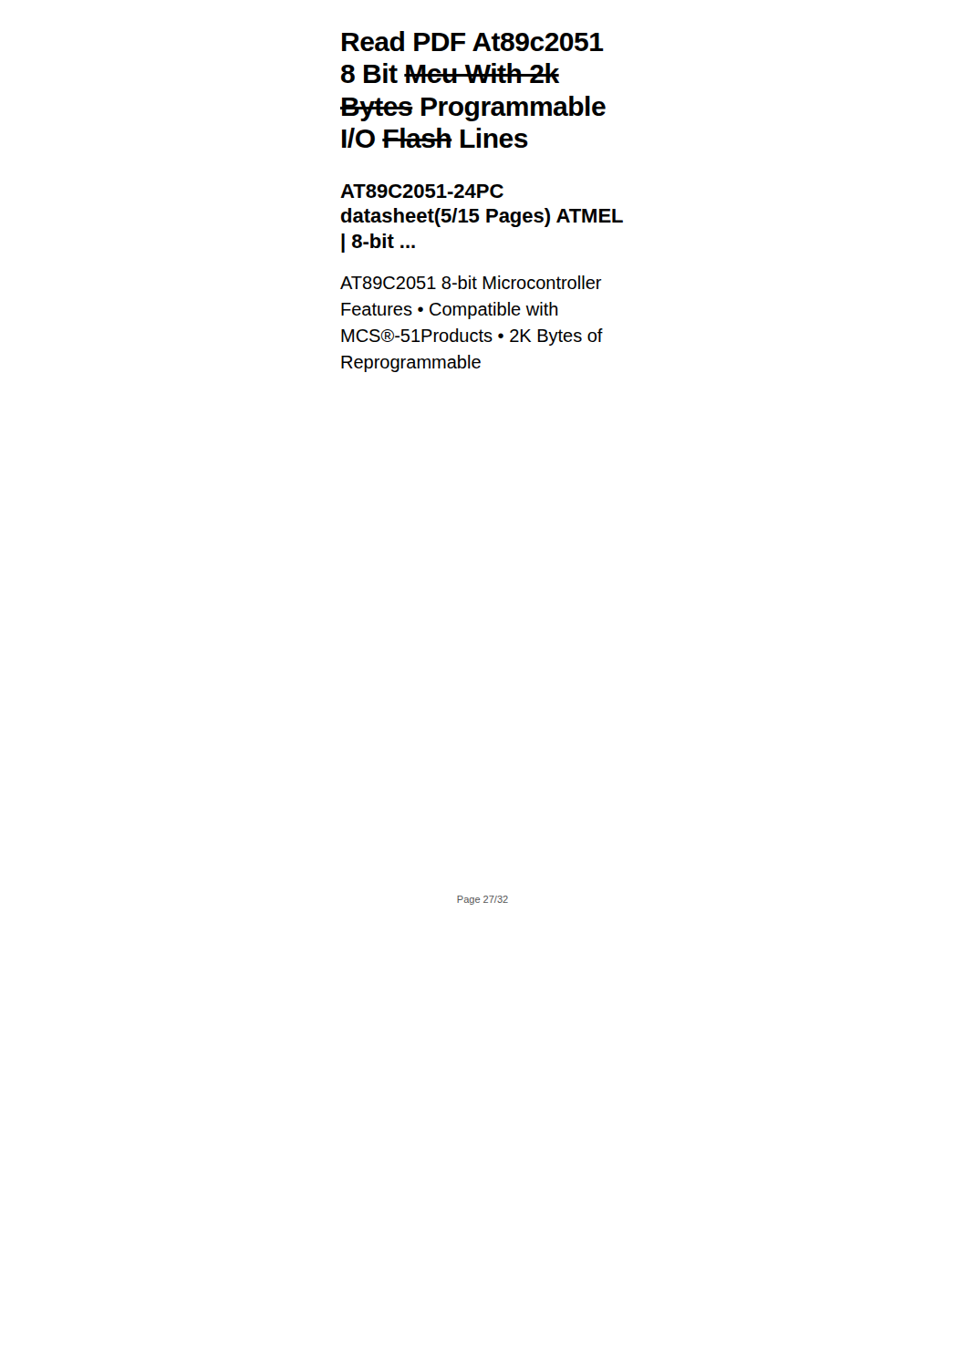Read PDF At89c2051 8 Bit Mcu With 2k Bytes Programmable I/O Flash Lines
AT89C2051-24PC datasheet(5/15 Pages) ATMEL | 8-bit ...
AT89C2051 8-bit Microcontroller Features • Compatible with MCS®-51Products • 2K Bytes of Reprogrammable
Page 27/32